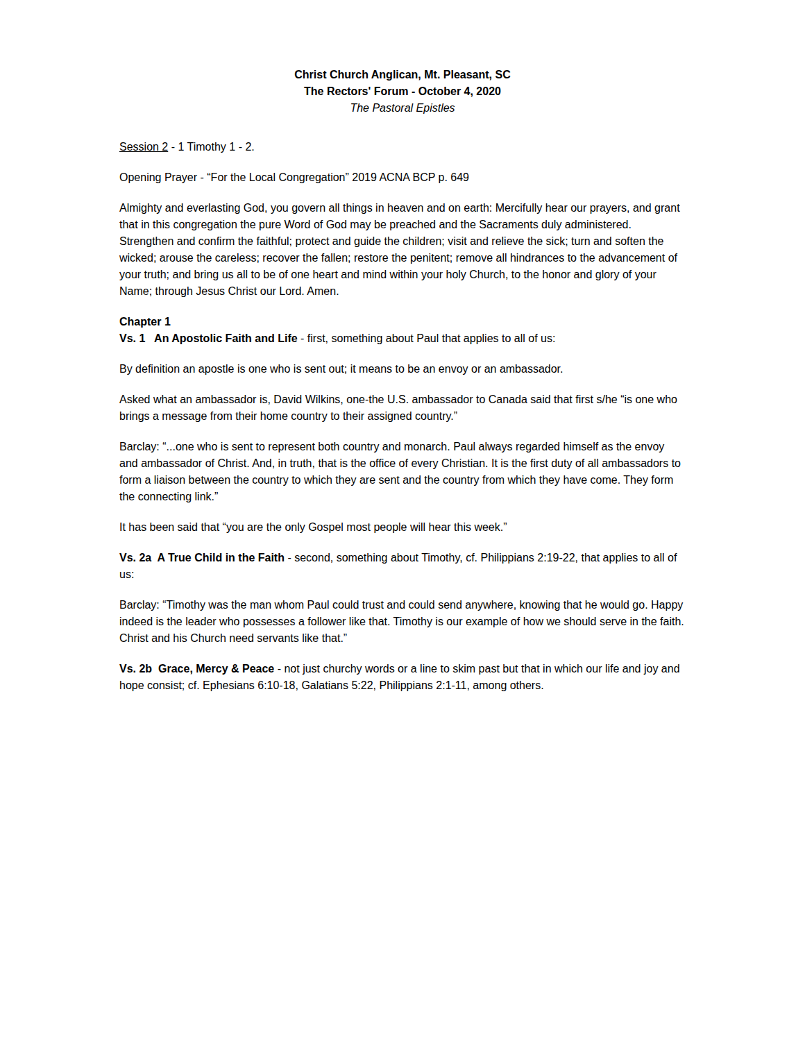Christ Church Anglican, Mt. Pleasant, SC
The Rectors' Forum - October 4, 2020
The Pastoral Epistles
Session 2 - 1 Timothy 1 - 2.
Opening Prayer - “For the Local Congregation” 2019 ACNA BCP p. 649
Almighty and everlasting God, you govern all things in heaven and on earth: Mercifully hear our prayers, and grant that in this congregation the pure Word of God may be preached and the Sacraments duly administered. Strengthen and confirm the faithful; protect and guide the children; visit and relieve the sick; turn and soften the wicked; arouse the careless; recover the fallen; restore the penitent; remove all hindrances to the advancement of your truth; and bring us all to be of one heart and mind within your holy Church, to the honor and glory of your Name; through Jesus Christ our Lord. Amen.
Chapter 1
Vs. 1 An Apostolic Faith and Life - first, something about Paul that applies to all of us:
By definition an apostle is one who is sent out; it means to be an envoy or an ambassador.
Asked what an ambassador is, David Wilkins, one-the U.S. ambassador to Canada said that first s/he “is one who brings a message from their home country to their assigned country.”
Barclay: “...one who is sent to represent both country and monarch. Paul always regarded himself as the envoy and ambassador of Christ. And, in truth, that is the office of every Christian. It is the first duty of all ambassadors to form a liaison between the country to which they are sent and the country from which they have come. They form the connecting link.”
It has been said that “you are the only Gospel most people will hear this week.”
Vs. 2a A True Child in the Faith - second, something about Timothy, cf. Philippians 2:19-22, that applies to all of us:
Barclay: “Timothy was the man whom Paul could trust and could send anywhere, knowing that he would go. Happy indeed is the leader who possesses a follower like that. Timothy is our example of how we should serve in the faith. Christ and his Church need servants like that.”
Vs. 2b Grace, Mercy & Peace - not just churchy words or a line to skim past but that in which our life and joy and hope consist; cf. Ephesians 6:10-18, Galatians 5:22, Philippians 2:1-11, among others.